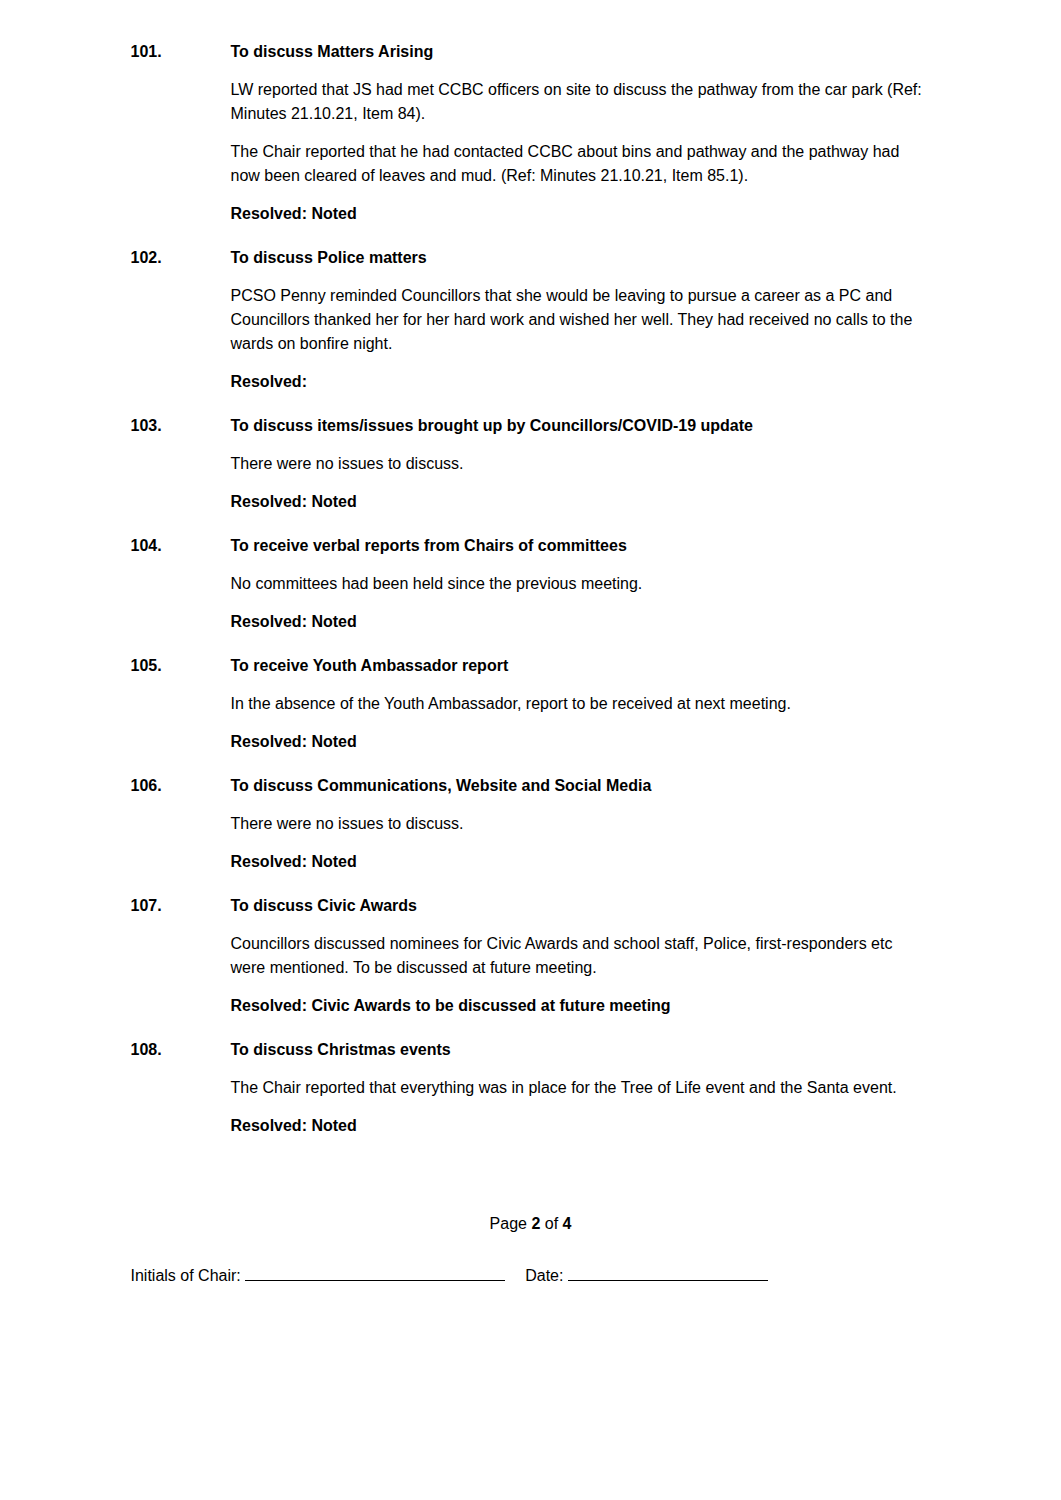101.
To discuss Matters Arising
LW reported that JS had met CCBC officers on site to discuss the pathway from the car park (Ref: Minutes 21.10.21, Item 84).
The Chair reported that he had contacted CCBC about bins and pathway and the pathway had now been cleared of leaves and mud. (Ref: Minutes 21.10.21, Item 85.1).
Resolved: Noted
102.
To discuss Police matters
PCSO Penny reminded Councillors that she would be leaving to pursue a career as a PC and Councillors thanked her for her hard work and wished her well. They had received no calls to the wards on bonfire night.
Resolved:
103.
To discuss items/issues brought up by Councillors/COVID-19 update
There were no issues to discuss.
Resolved: Noted
104.
To receive verbal reports from Chairs of committees
No committees had been held since the previous meeting.
Resolved: Noted
105.
To receive Youth Ambassador report
In the absence of the Youth Ambassador, report to be received at next meeting.
Resolved: Noted
106.
To discuss Communications, Website and Social Media
There were no issues to discuss.
Resolved: Noted
107.
To discuss Civic Awards
Councillors discussed nominees for Civic Awards and school staff, Police, first-responders etc were mentioned. To be discussed at future meeting.
Resolved: Civic Awards to be discussed at future meeting
108.
To discuss Christmas events
The Chair reported that everything was in place for the Tree of Life event and the Santa event.
Resolved: Noted
Page 2 of 4
Initials of Chair: Date: